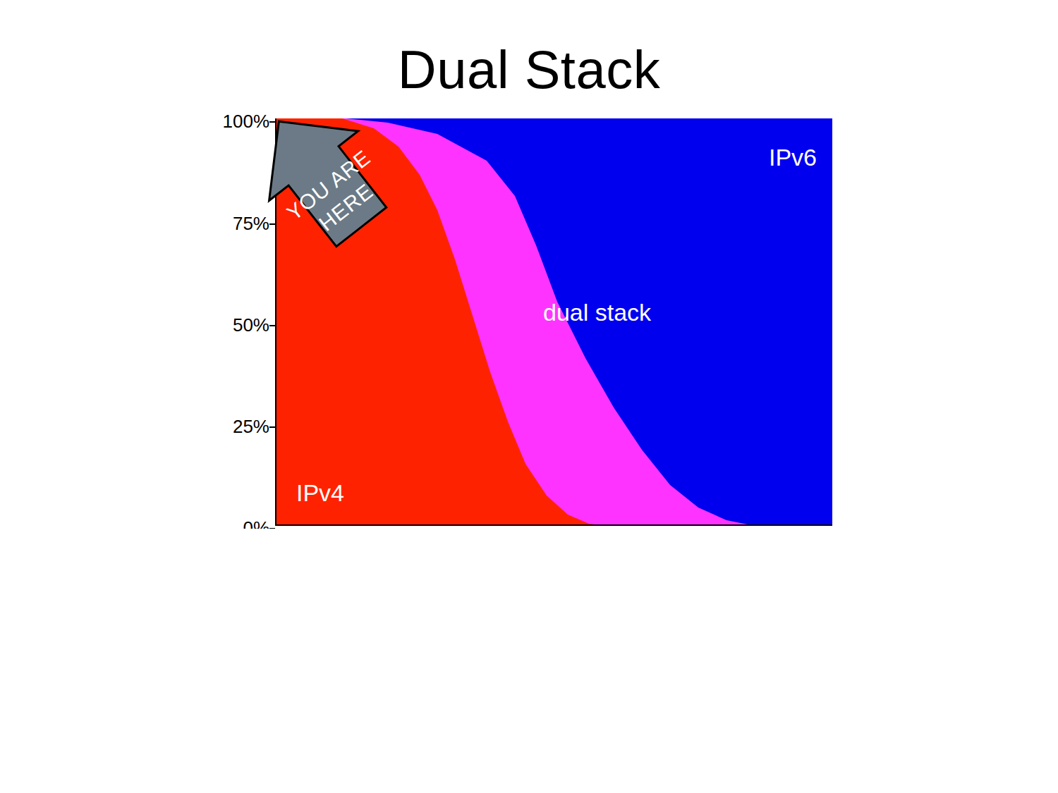Dual Stack
100%
75%
50%
25%
0%
IPv6
dual stack
IPv4
YOU ARE HERE